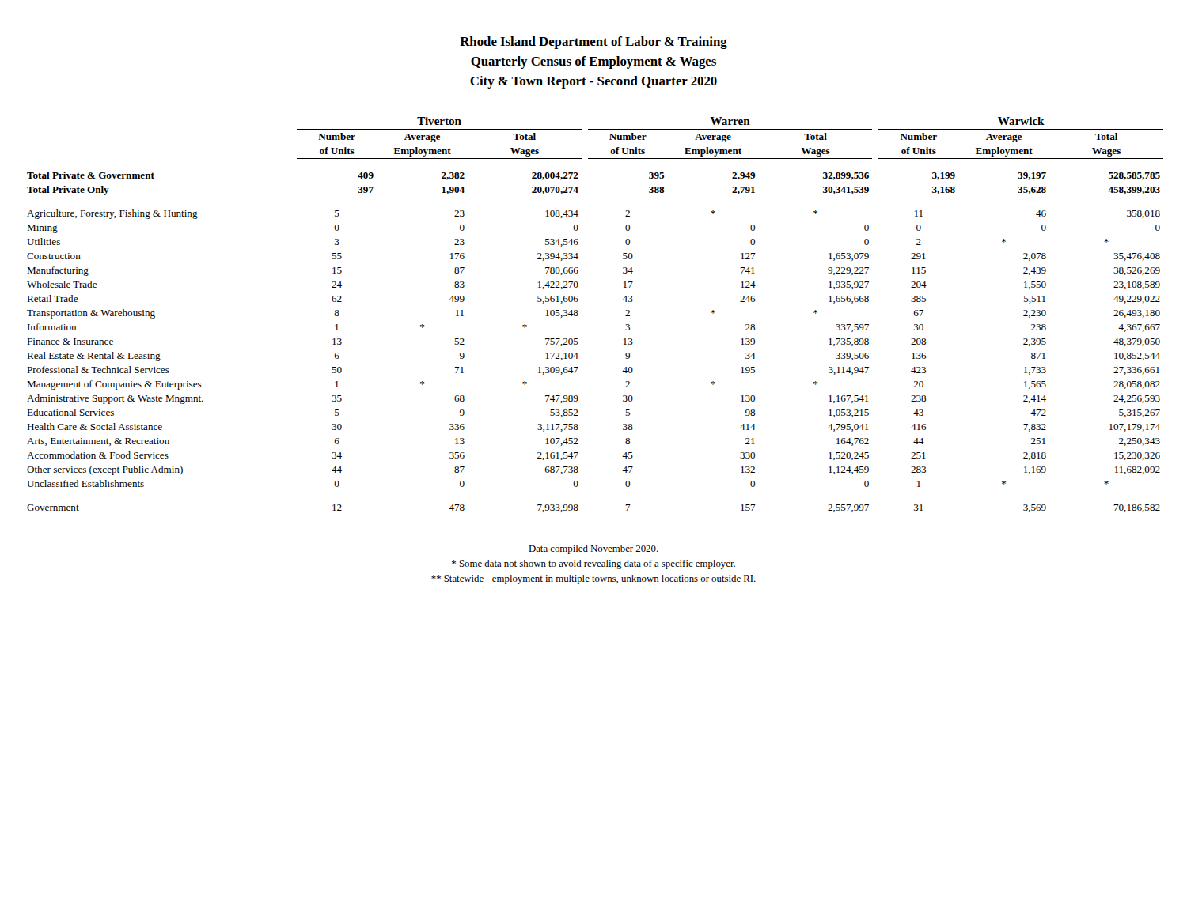Rhode Island Department of Labor & Training
Quarterly Census of Employment & Wages
City & Town Report - Second Quarter 2020
| | Tiverton | | Warren | | Warwick |
| --- | --- | --- | --- | --- | --- |
| | Number | Average | Total | | Number | Average | Total | | Number | Average | Total |
| | of Units | Employment | Wages | | of Units | Employment | Wages | | of Units | Employment | Wages |
| Total Private & Government | 409 | 2,382 | 28,004,272 | | 395 | 2,949 | 32,899,536 | | 3,199 | 39,197 | 528,585,785 |
| Total Private Only | 397 | 1,904 | 20,070,274 | | 388 | 2,791 | 30,341,539 | | 3,168 | 35,628 | 458,399,203 |
| Agriculture, Forestry, Fishing & Hunting | 5 | 23 | 108,434 | | 2 | * | * | | 11 | 46 | 358,018 |
| Mining | 0 | 0 | 0 | | 0 | 0 | 0 | | 0 | 0 | 0 |
| Utilities | 3 | 23 | 534,546 | | 0 | 0 | 0 | | 2 | * | * |
| Construction | 55 | 176 | 2,394,334 | | 50 | 127 | 1,653,079 | | 291 | 2,078 | 35,476,408 |
| Manufacturing | 15 | 87 | 780,666 | | 34 | 741 | 9,229,227 | | 115 | 2,439 | 38,526,269 |
| Wholesale Trade | 24 | 83 | 1,422,270 | | 17 | 124 | 1,935,927 | | 204 | 1,550 | 23,108,589 |
| Retail Trade | 62 | 499 | 5,561,606 | | 43 | 246 | 1,656,668 | | 385 | 5,511 | 49,229,022 |
| Transportation & Warehousing | 8 | 11 | 105,348 | | 2 | * | * | | 67 | 2,230 | 26,493,180 |
| Information | 1 | * | * | | 3 | 28 | 337,597 | | 30 | 238 | 4,367,667 |
| Finance & Insurance | 13 | 52 | 757,205 | | 13 | 139 | 1,735,898 | | 208 | 2,395 | 48,379,050 |
| Real Estate & Rental & Leasing | 6 | 9 | 172,104 | | 9 | 34 | 339,506 | | 136 | 871 | 10,852,544 |
| Professional & Technical Services | 50 | 71 | 1,309,647 | | 40 | 195 | 3,114,947 | | 423 | 1,733 | 27,336,661 |
| Management of Companies & Enterprises | 1 | * | * | | 2 | * | * | | 20 | 1,565 | 28,058,082 |
| Administrative Support & Waste Mngmnt. | 35 | 68 | 747,989 | | 30 | 130 | 1,167,541 | | 238 | 2,414 | 24,256,593 |
| Educational Services | 5 | 9 | 53,852 | | 5 | 98 | 1,053,215 | | 43 | 472 | 5,315,267 |
| Health Care & Social Assistance | 30 | 336 | 3,117,758 | | 38 | 414 | 4,795,041 | | 416 | 7,832 | 107,179,174 |
| Arts, Entertainment, & Recreation | 6 | 13 | 107,452 | | 8 | 21 | 164,762 | | 44 | 251 | 2,250,343 |
| Accommodation & Food Services | 34 | 356 | 2,161,547 | | 45 | 330 | 1,520,245 | | 251 | 2,818 | 15,230,326 |
| Other services (except Public Admin) | 44 | 87 | 687,738 | | 47 | 132 | 1,124,459 | | 283 | 1,169 | 11,682,092 |
| Unclassified Establishments | 0 | 0 | 0 | | 0 | 0 | 0 | | 1 | * | * |
| Government | 12 | 478 | 7,933,998 | | 7 | 157 | 2,557,997 | | 31 | 3,569 | 70,186,582 |
Data compiled November 2020.
* Some data not shown to avoid revealing data of a specific employer.
** Statewide - employment in multiple towns, unknown locations or outside RI.